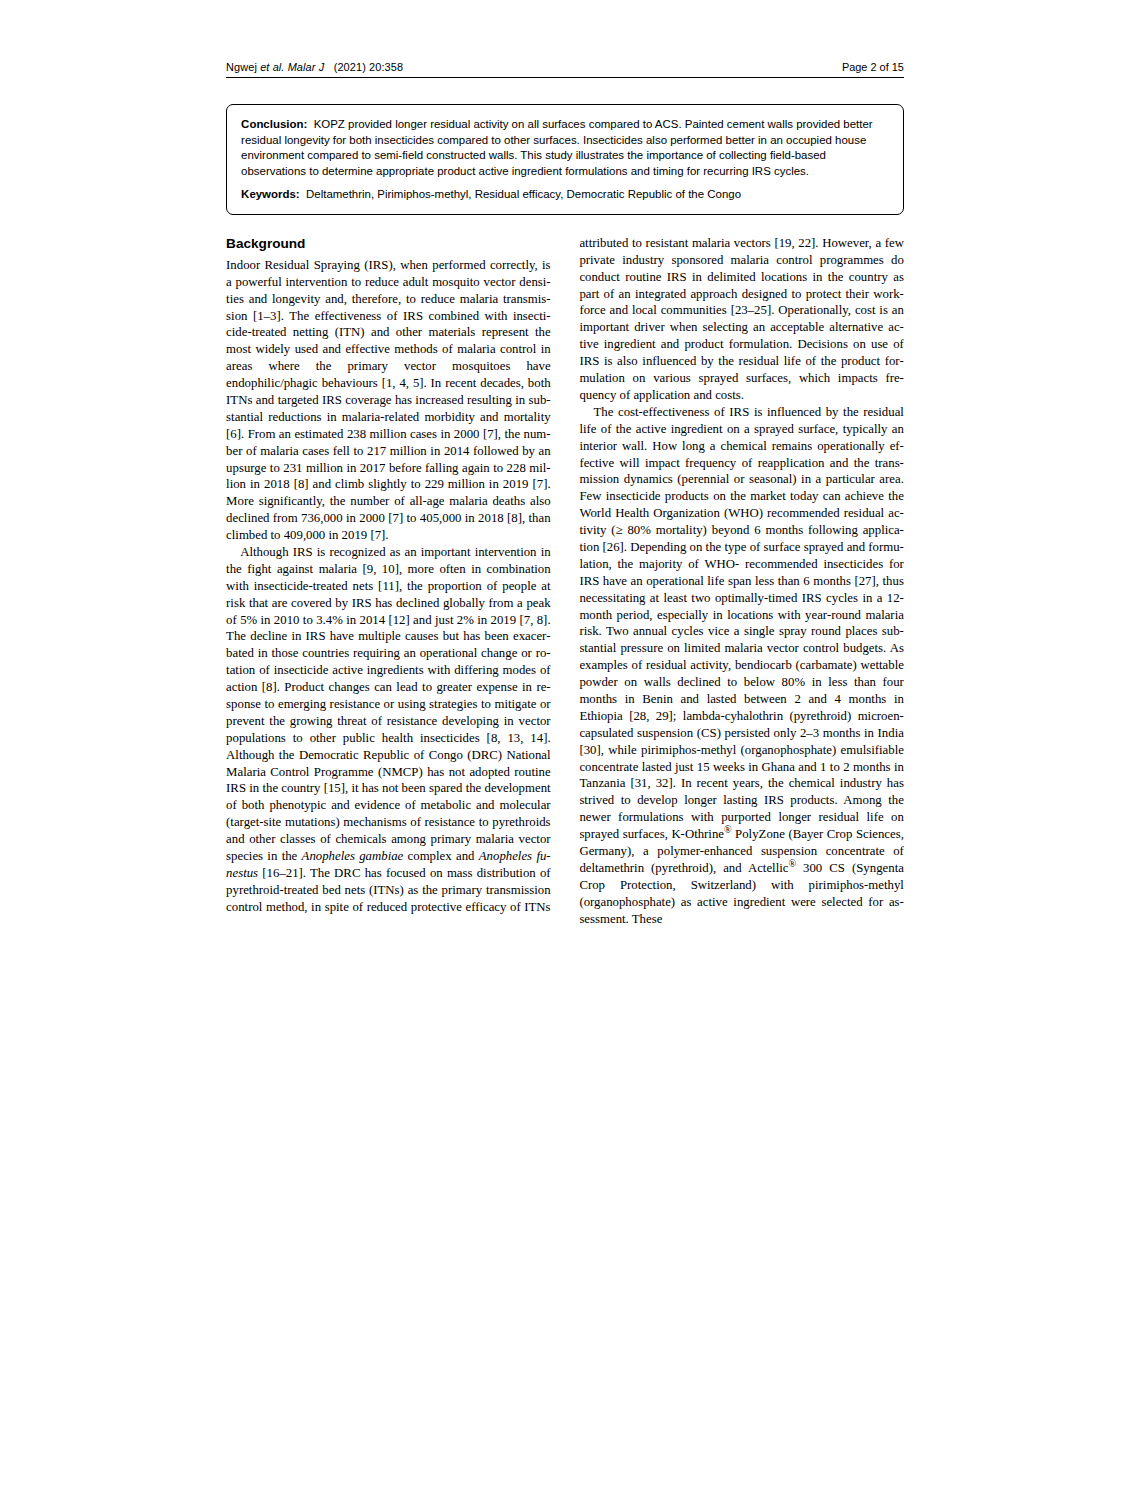Ngwej et al. Malar J (2021) 20:358
Page 2 of 15
Conclusion: KOPZ provided longer residual activity on all surfaces compared to ACS. Painted cement walls provided better residual longevity for both insecticides compared to other surfaces. Insecticides also performed better in an occupied house environment compared to semi-field constructed walls. This study illustrates the importance of collecting field-based observations to determine appropriate product active ingredient formulations and timing for recurring IRS cycles.
Keywords: Deltamethrin, Pirimiphos-methyl, Residual efficacy, Democratic Republic of the Congo
Background
Indoor Residual Spraying (IRS), when performed correctly, is a powerful intervention to reduce adult mosquito vector densities and longevity and, therefore, to reduce malaria transmission [1–3]. The effectiveness of IRS combined with insecticide-treated netting (ITN) and other materials represent the most widely used and effective methods of malaria control in areas where the primary vector mosquitoes have endophilic/phagic behaviours [1, 4, 5]. In recent decades, both ITNs and targeted IRS coverage has increased resulting in substantial reductions in malaria-related morbidity and mortality [6]. From an estimated 238 million cases in 2000 [7], the number of malaria cases fell to 217 million in 2014 followed by an upsurge to 231 million in 2017 before falling again to 228 million in 2018 [8] and climb slightly to 229 million in 2019 [7]. More significantly, the number of all-age malaria deaths also declined from 736,000 in 2000 [7] to 405,000 in 2018 [8], than climbed to 409,000 in 2019 [7].
Although IRS is recognized as an important intervention in the fight against malaria [9, 10], more often in combination with insecticide-treated nets [11], the proportion of people at risk that are covered by IRS has declined globally from a peak of 5% in 2010 to 3.4% in 2014 [12] and just 2% in 2019 [7, 8]. The decline in IRS have multiple causes but has been exacerbated in those countries requiring an operational change or rotation of insecticide active ingredients with differing modes of action [8]. Product changes can lead to greater expense in response to emerging resistance or using strategies to mitigate or prevent the growing threat of resistance developing in vector populations to other public health insecticides [8, 13, 14]. Although the Democratic Republic of Congo (DRC) National Malaria Control Programme (NMCP) has not adopted routine IRS in the country [15], it has not been spared the development of both phenotypic and evidence of metabolic and molecular (target-site mutations) mechanisms of resistance to pyrethroids and other classes of chemicals among primary malaria vector species in the Anopheles gambiae complex and Anopheles funestus [16–21]. The DRC has focused on mass distribution of pyrethroid-treated bed nets (ITNs) as the primary transmission control method, in spite of reduced protective efficacy of ITNs attributed to resistant malaria vectors [19, 22]. However, a few private industry sponsored malaria control programmes do conduct routine IRS in delimited locations in the country as part of an integrated approach designed to protect their workforce and local communities [23–25]. Operationally, cost is an important driver when selecting an acceptable alternative active ingredient and product formulation. Decisions on use of IRS is also influenced by the residual life of the product formulation on various sprayed surfaces, which impacts frequency of application and costs.
The cost-effectiveness of IRS is influenced by the residual life of the active ingredient on a sprayed surface, typically an interior wall. How long a chemical remains operationally effective will impact frequency of reapplication and the transmission dynamics (perennial or seasonal) in a particular area. Few insecticide products on the market today can achieve the World Health Organization (WHO) recommended residual activity (≥ 80% mortality) beyond 6 months following application [26]. Depending on the type of surface sprayed and formulation, the majority of WHO- recommended insecticides for IRS have an operational life span less than 6 months [27], thus necessitating at least two optimally-timed IRS cycles in a 12-month period, especially in locations with year-round malaria risk. Two annual cycles vice a single spray round places substantial pressure on limited malaria vector control budgets. As examples of residual activity, bendiocarb (carbamate) wettable powder on walls declined to below 80% in less than four months in Benin and lasted between 2 and 4 months in Ethiopia [28, 29]; lambda-cyhalothrin (pyrethroid) microencapsulated suspension (CS) persisted only 2–3 months in India [30], while pirimiphos-methyl (organophosphate) emulsifiable concentrate lasted just 15 weeks in Ghana and 1 to 2 months in Tanzania [31, 32]. In recent years, the chemical industry has strived to develop longer lasting IRS products. Among the newer formulations with purported longer residual life on sprayed surfaces, K-Othrine® PolyZone (Bayer Crop Sciences, Germany), a polymer-enhanced suspension concentrate of deltamethrin (pyrethroid), and Actellic® 300 CS (Syngenta Crop Protection, Switzerland) with pirimiphos-methyl (organophosphate) as active ingredient were selected for assessment. These